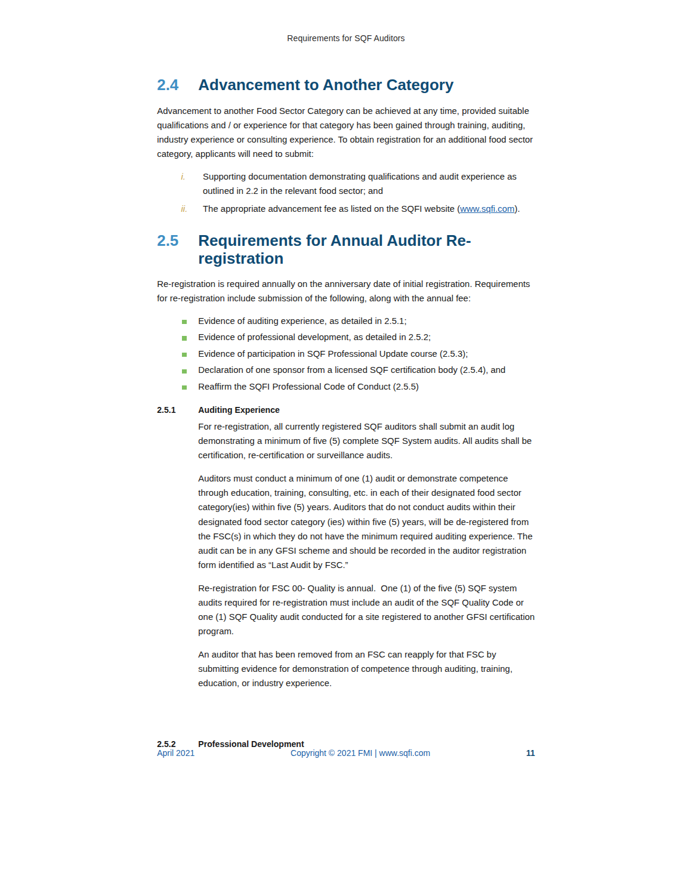Requirements for SQF Auditors
2.4 Advancement to Another Category
Advancement to another Food Sector Category can be achieved at any time, provided suitable qualifications and / or experience for that category has been gained through training, auditing, industry experience or consulting experience. To obtain registration for an additional food sector category, applicants will need to submit:
Supporting documentation demonstrating qualifications and audit experience as outlined in 2.2 in the relevant food sector; and
The appropriate advancement fee as listed on the SQFI website (www.sqfi.com).
2.5 Requirements for Annual Auditor Re-registration
Re-registration is required annually on the anniversary date of initial registration. Requirements for re-registration include submission of the following, along with the annual fee:
Evidence of auditing experience, as detailed in 2.5.1;
Evidence of professional development, as detailed in 2.5.2;
Evidence of participation in SQF Professional Update course (2.5.3);
Declaration of one sponsor from a licensed SQF certification body (2.5.4), and
Reaffirm the SQFI Professional Code of Conduct (2.5.5)
2.5.1 Auditing Experience
For re-registration, all currently registered SQF auditors shall submit an audit log demonstrating a minimum of five (5) complete SQF System audits. All audits shall be certification, re-certification or surveillance audits.
Auditors must conduct a minimum of one (1) audit or demonstrate competence through education, training, consulting, etc. in each of their designated food sector category(ies) within five (5) years. Auditors that do not conduct audits within their designated food sector category (ies) within five (5) years, will be de-registered from the FSC(s) in which they do not have the minimum required auditing experience. The audit can be in any GFSI scheme and should be recorded in the auditor registration form identified as “Last Audit by FSC.”
Re-registration for FSC 00- Quality is annual. One (1) of the five (5) SQF system audits required for re-registration must include an audit of the SQF Quality Code or one (1) SQF Quality audit conducted for a site registered to another GFSI certification program.
An auditor that has been removed from an FSC can reapply for that FSC by submitting evidence for demonstration of competence through auditing, training, education, or industry experience.
2.5.2 Professional Development
April 2021
Copyright © 2021 FMI | www.sqfi.com
11